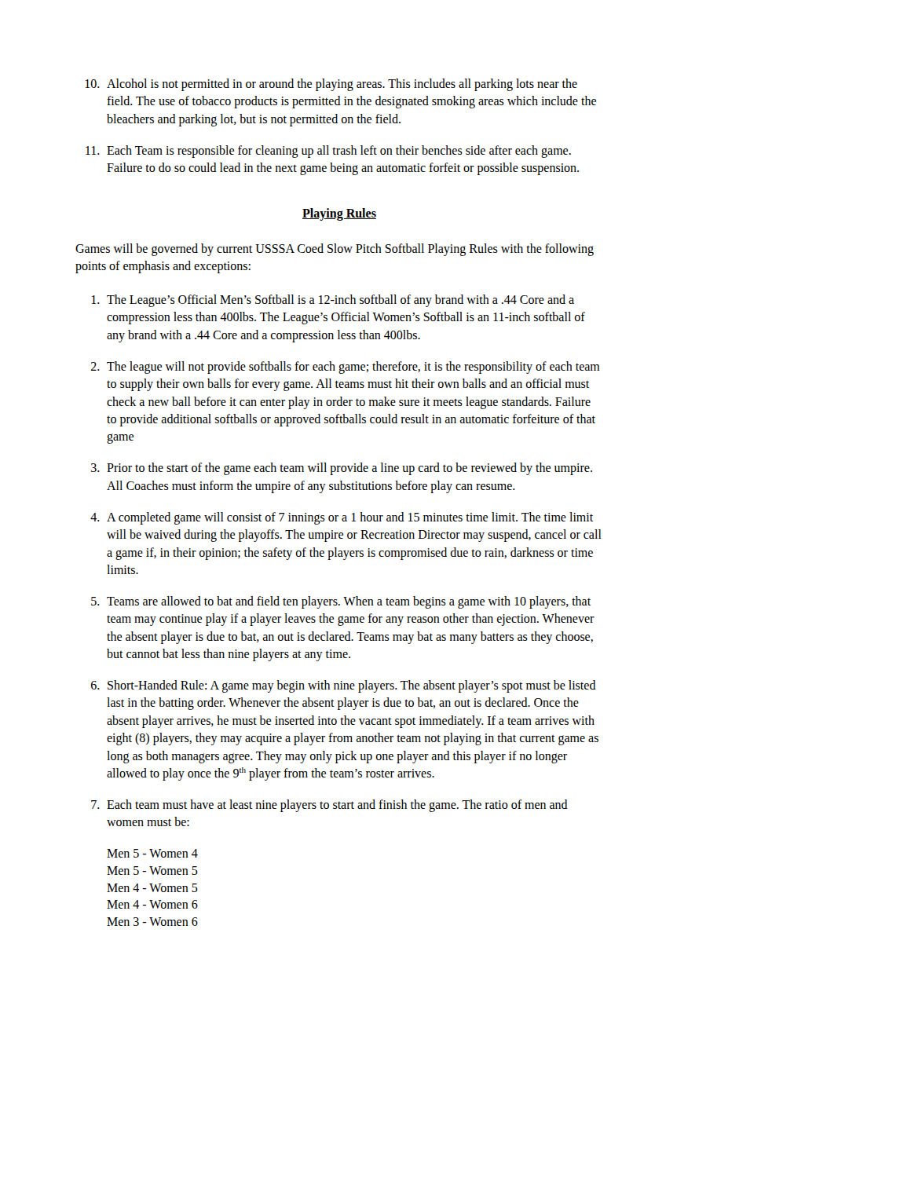Alcohol is not permitted in or around the playing areas. This includes all parking lots near the field. The use of tobacco products is permitted in the designated smoking areas which include the bleachers and parking lot, but is not permitted on the field.
Each Team is responsible for cleaning up all trash left on their benches side after each game. Failure to do so could lead in the next game being an automatic forfeit or possible suspension.
Playing Rules
Games will be governed by current USSSA Coed Slow Pitch Softball Playing Rules with the following points of emphasis and exceptions:
The League’s Official Men’s Softball is a 12-inch softball of any brand with a .44 Core and a compression less than 400lbs. The League’s Official Women’s Softball is an 11-inch softball of any brand with a .44 Core and a compression less than 400lbs.
The league will not provide softballs for each game; therefore, it is the responsibility of each team to supply their own balls for every game. All teams must hit their own balls and an official must check a new ball before it can enter play in order to make sure it meets league standards. Failure to provide additional softballs or approved softballs could result in an automatic forfeiture of that game
Prior to the start of the game each team will provide a line up card to be reviewed by the umpire. All Coaches must inform the umpire of any substitutions before play can resume.
A completed game will consist of 7 innings or a 1 hour and 15 minutes time limit. The time limit will be waived during the playoffs. The umpire or Recreation Director may suspend, cancel or call a game if, in their opinion; the safety of the players is compromised due to rain, darkness or time limits.
Teams are allowed to bat and field ten players. When a team begins a game with 10 players, that team may continue play if a player leaves the game for any reason other than ejection. Whenever the absent player is due to bat, an out is declared. Teams may bat as many batters as they choose, but cannot bat less than nine players at any time.
Short-Handed Rule: A game may begin with nine players. The absent player’s spot must be listed last in the batting order. Whenever the absent player is due to bat, an out is declared. Once the absent player arrives, he must be inserted into the vacant spot immediately. If a team arrives with eight (8) players, they may acquire a player from another team not playing in that current game as long as both managers agree. They may only pick up one player and this player if no longer allowed to play once the 9th player from the team’s roster arrives.
Each team must have at least nine players to start and finish the game. The ratio of men and women must be:
Men 5 - Women 4
Men 5 - Women 5
Men 4 - Women 5
Men 4 - Women 6
Men 3 - Women 6